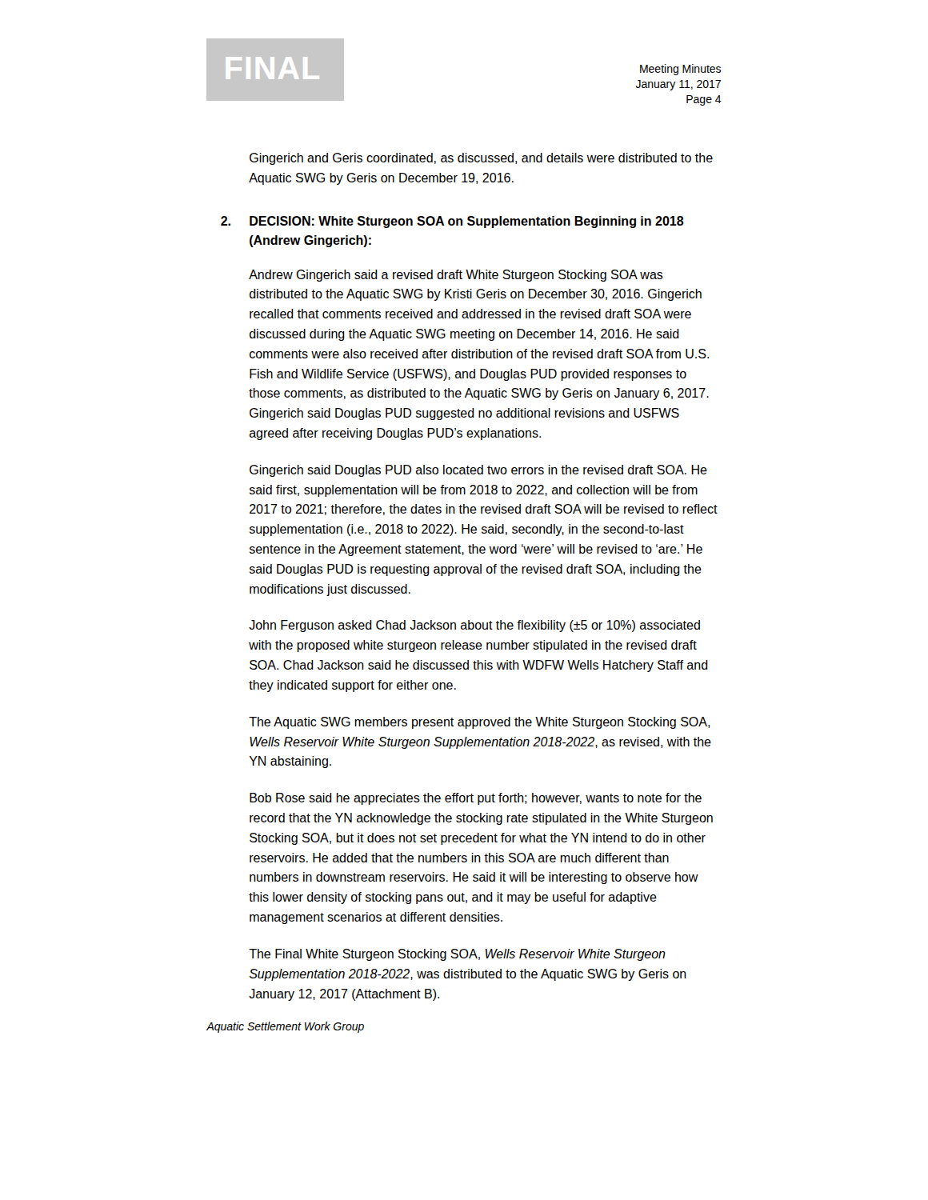FINAL
Meeting Minutes
January 11, 2017
Page 4
Gingerich and Geris coordinated, as discussed, and details were distributed to the Aquatic SWG by Geris on December 19, 2016.
DECISION: White Sturgeon SOA on Supplementation Beginning in 2018 (Andrew Gingerich):
Andrew Gingerich said a revised draft White Sturgeon Stocking SOA was distributed to the Aquatic SWG by Kristi Geris on December 30, 2016. Gingerich recalled that comments received and addressed in the revised draft SOA were discussed during the Aquatic SWG meeting on December 14, 2016. He said comments were also received after distribution of the revised draft SOA from U.S. Fish and Wildlife Service (USFWS), and Douglas PUD provided responses to those comments, as distributed to the Aquatic SWG by Geris on January 6, 2017. Gingerich said Douglas PUD suggested no additional revisions and USFWS agreed after receiving Douglas PUD’s explanations.
Gingerich said Douglas PUD also located two errors in the revised draft SOA. He said first, supplementation will be from 2018 to 2022, and collection will be from 2017 to 2021; therefore, the dates in the revised draft SOA will be revised to reflect supplementation (i.e., 2018 to 2022). He said, secondly, in the second-to-last sentence in the Agreement statement, the word ‘were’ will be revised to ‘are.’ He said Douglas PUD is requesting approval of the revised draft SOA, including the modifications just discussed.
John Ferguson asked Chad Jackson about the flexibility (±5 or 10%) associated with the proposed white sturgeon release number stipulated in the revised draft SOA. Chad Jackson said he discussed this with WDFW Wells Hatchery Staff and they indicated support for either one.
The Aquatic SWG members present approved the White Sturgeon Stocking SOA, Wells Reservoir White Sturgeon Supplementation 2018-2022, as revised, with the YN abstaining.
Bob Rose said he appreciates the effort put forth; however, wants to note for the record that the YN acknowledge the stocking rate stipulated in the White Sturgeon Stocking SOA, but it does not set precedent for what the YN intend to do in other reservoirs. He added that the numbers in this SOA are much different than numbers in downstream reservoirs. He said it will be interesting to observe how this lower density of stocking pans out, and it may be useful for adaptive management scenarios at different densities.
The Final White Sturgeon Stocking SOA, Wells Reservoir White Sturgeon Supplementation 2018-2022, was distributed to the Aquatic SWG by Geris on January 12, 2017 (Attachment B).
Aquatic Settlement Work Group